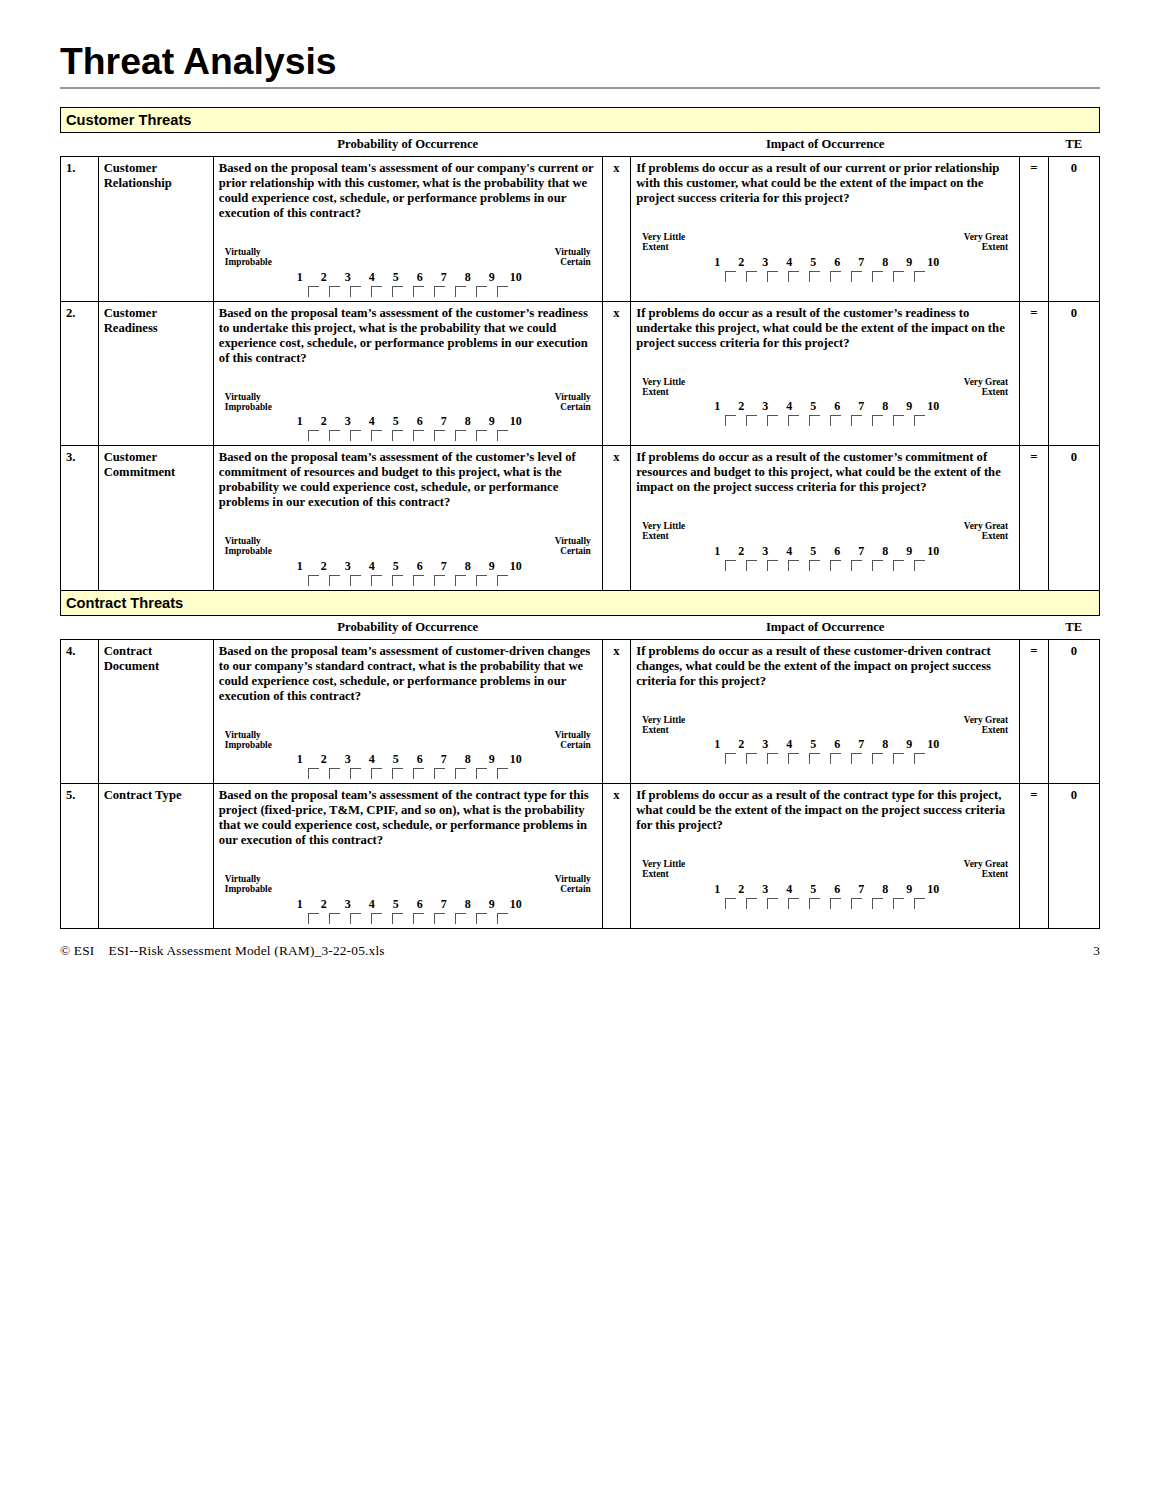Threat Analysis
| Customer Threats |
| | | Probability of Occurrence | | Impact of Occurrence | | TE |
| 1. | Customer Relationship | Based on the proposal team's assessment of our company's current or prior relationship with this customer, what is the probability that we could experience cost, schedule, or performance problems in our execution of this contract? Virtually Improbable Virtually Certain 1 2 3 4 5 6 7 8 9 10 | x | If problems do occur as a result of our current or prior relationship with this customer, what could be the extent of the impact on the project success criteria for this project? Very Little Extent Very Great Extent 1 2 3 4 5 6 7 8 9 10 | = | 0 |
| 2. | Customer Readiness | Based on the proposal team’s assessment of the customer’s readiness to undertake this project, what is the probability that we could experience cost, schedule, or performance problems in our execution of this contract? Virtually Improbable Virtually Certain 1 2 3 4 5 6 7 8 9 10 | x | If problems do occur as a result of the customer’s readiness to undertake this project, what could be the extent of the impact on the project success criteria for this project? Very Little Extent Very Great Extent 1 2 3 4 5 6 7 8 9 10 | = | 0 |
| 3. | Customer Commitment | Based on the proposal team’s assessment of the customer’s level of commitment of resources and budget to this project, what is the probability we could experience cost, schedule, or performance problems in our execution of this contract? Virtually Improbable Virtually Certain 1 2 3 4 5 6 7 8 9 10 | x | If problems do occur as a result of the customer’s commitment of resources and budget to this project, what could be the extent of the impact on the project success criteria for this project? Very Little Extent Very Great Extent 1 2 3 4 5 6 7 8 9 10 | = | 0 |
| Contract Threats |
| | | Probability of Occurrence | | Impact of Occurrence | | TE |
| 4. | Contract Document | Based on the proposal team’s assessment of customer-driven changes to our company’s standard contract, what is the probability that we could experience cost, schedule, or performance problems in our execution of this contract? Virtually Improbable Virtually Certain 1 2 3 4 5 6 7 8 9 10 | x | If problems do occur as a result of these customer-driven contract changes, what could be the extent of the impact on project success criteria for this project? Very Little Extent Very Great Extent 1 2 3 4 5 6 7 8 9 10 | = | 0 |
| 5. | Contract Type | Based on the proposal team’s assessment of the contract type for this project (fixed-price, T&M, CPIF, and so on), what is the probability that we could experience cost, schedule, or performance problems in our execution of this contract? Virtually Improbable Virtually Certain 1 2 3 4 5 6 7 8 9 10 | x | If problems do occur as a result of the contract type for this project, what could be the extent of the impact on the project success criteria for this project? Very Little Extent Very Great Extent 1 2 3 4 5 6 7 8 9 10 | = | 0 |
© ESI ESI--Risk Assessment Model (RAM)_3-22-05.xls 3